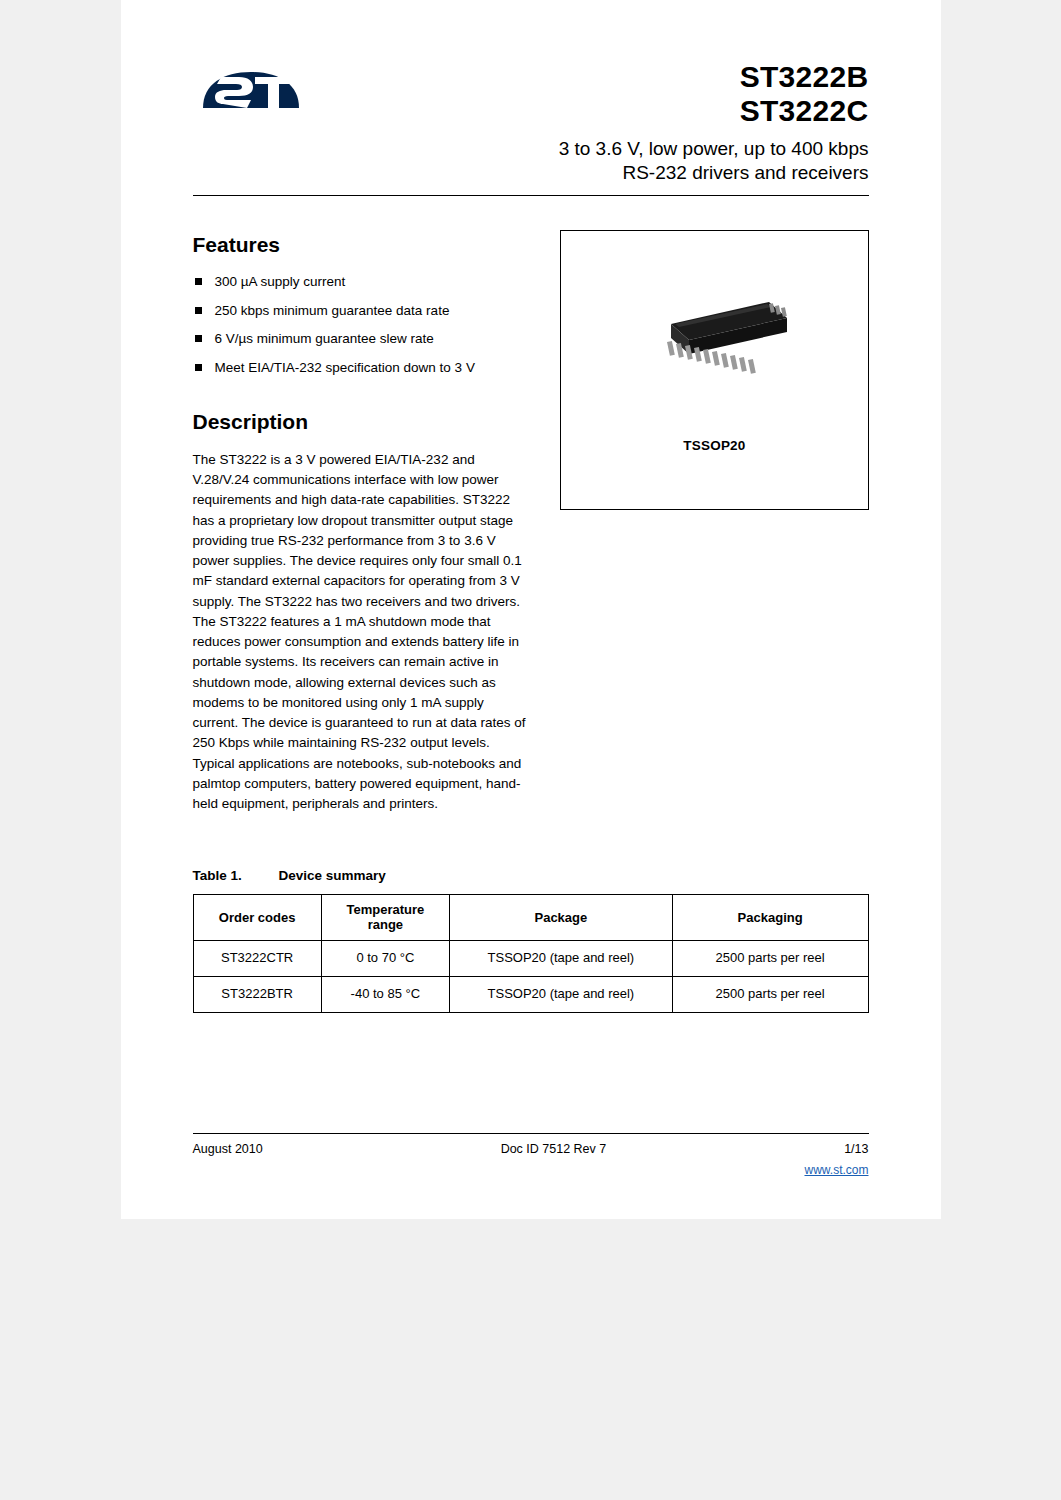ST3222B
ST3222C
3 to 3.6 V, low power, up to 400 kbps
RS-232 drivers and receivers
Features
300 µA supply current
250 kbps minimum guarantee data rate
6 V/µs minimum guarantee slew rate
Meet EIA/TIA-232 specification down to 3 V
Description
The ST3222 is a 3 V powered EIA/TIA-232 and V.28/V.24 communications interface with low power requirements and high data-rate capabilities. ST3222 has a proprietary low dropout transmitter output stage providing true RS-232 performance from 3 to 3.6 V power supplies. The device requires only four small 0.1 mF standard external capacitors for operating from 3 V supply. The ST3222 has two receivers and two drivers. The ST3222 features a 1 mA shutdown mode that reduces power consumption and extends battery life in portable systems. Its receivers can remain active in shutdown mode, allowing external devices such as modems to be monitored using only 1 mA supply current. The device is guaranteed to run at data rates of 250 Kbps while maintaining RS-232 output levels. Typical applications are notebooks, sub-notebooks and palmtop computers, battery powered equipment, hand-held equipment, peripherals and printers.
TSSOP20
Table 1. Device summary
| Order codes | Temperature range | Package | Packaging |
| --- | --- | --- | --- |
| ST3222CTR | 0 to 70 °C | TSSOP20 (tape and reel) | 2500 parts per reel |
| ST3222BTR | -40 to 85 °C | TSSOP20 (tape and reel) | 2500 parts per reel |
August 2010
Doc ID 7512 Rev 7
1/13
www.st.com